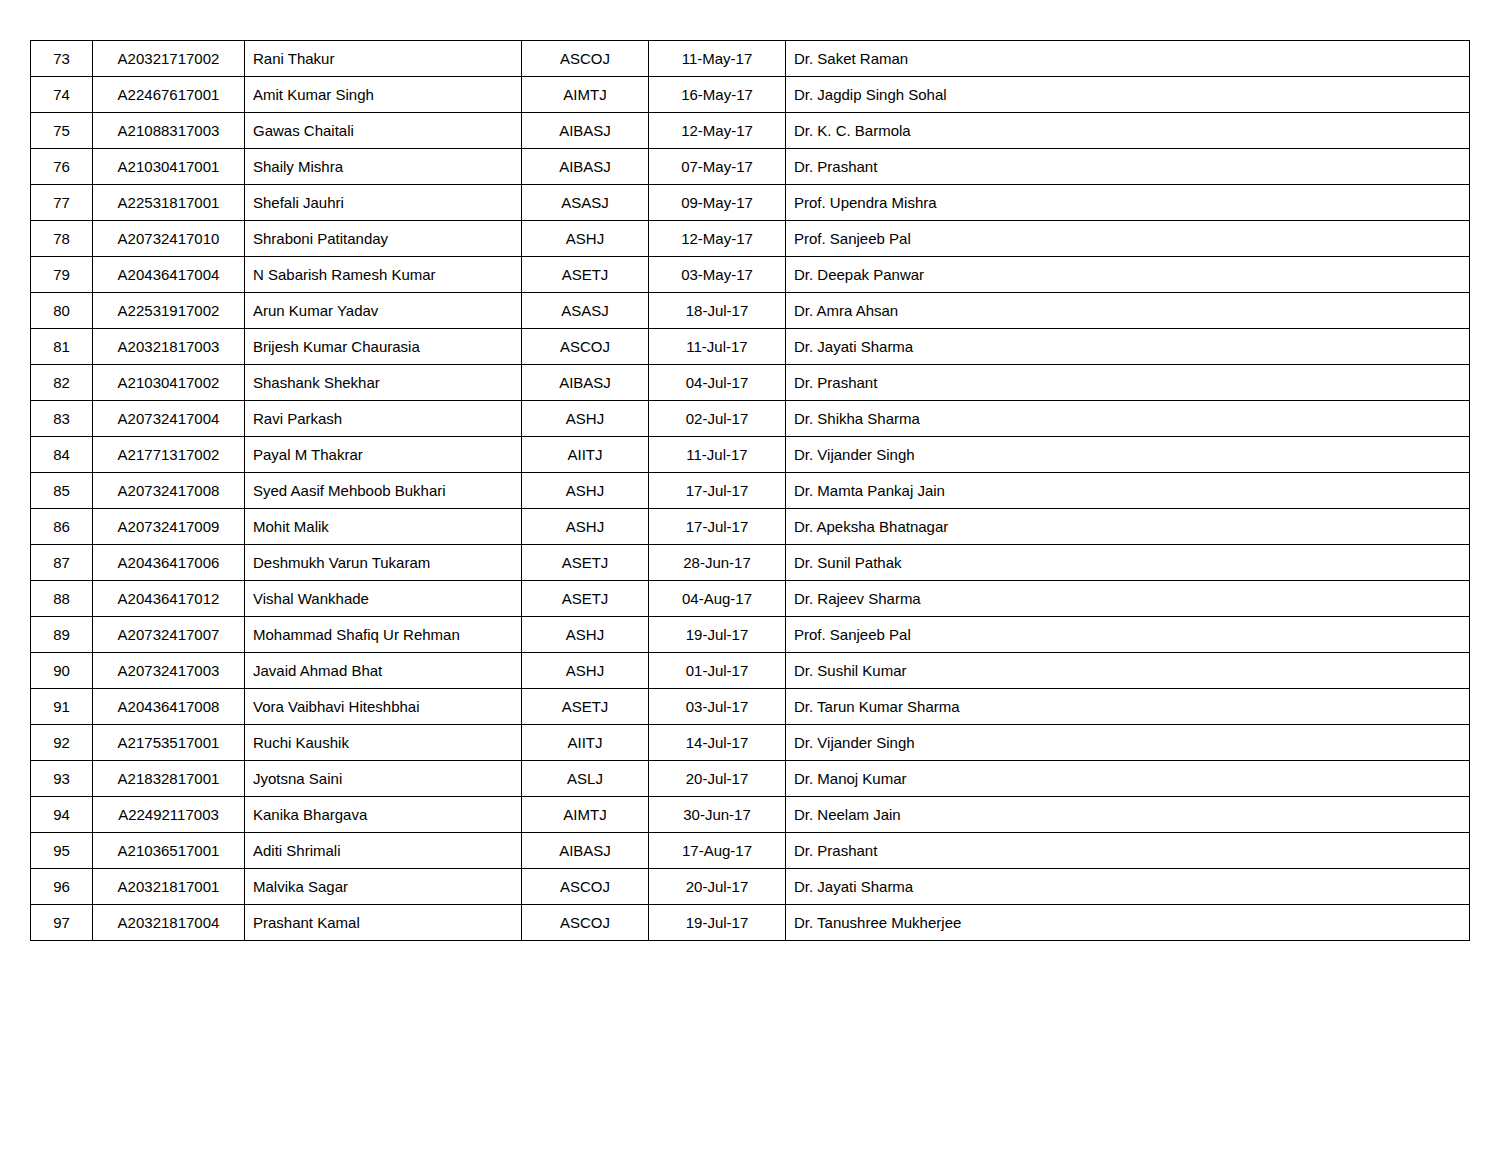| 73 | A20321717002 | Rani Thakur | ASCOJ | 11-May-17 | Dr. Saket Raman |
| 74 | A22467617001 | Amit Kumar Singh | AIMTJ | 16-May-17 | Dr. Jagdip Singh Sohal |
| 75 | A21088317003 | Gawas Chaitali | AIBASJ | 12-May-17 | Dr. K. C. Barmola |
| 76 | A21030417001 | Shaily Mishra | AIBASJ | 07-May-17 | Dr. Prashant |
| 77 | A22531817001 | Shefali Jauhri | ASASJ | 09-May-17 | Prof. Upendra Mishra |
| 78 | A20732417010 | Shraboni Patitanday | ASHJ | 12-May-17 | Prof. Sanjeeb Pal |
| 79 | A20436417004 | N Sabarish Ramesh Kumar | ASETJ | 03-May-17 | Dr. Deepak Panwar |
| 80 | A22531917002 | Arun Kumar Yadav | ASASJ | 18-Jul-17 | Dr. Amra Ahsan |
| 81 | A20321817003 | Brijesh Kumar Chaurasia | ASCOJ | 11-Jul-17 | Dr. Jayati Sharma |
| 82 | A21030417002 | Shashank Shekhar | AIBASJ | 04-Jul-17 | Dr. Prashant |
| 83 | A20732417004 | Ravi Parkash | ASHJ | 02-Jul-17 | Dr. Shikha Sharma |
| 84 | A21771317002 | Payal M Thakrar | AIITJ | 11-Jul-17 | Dr. Vijander Singh |
| 85 | A20732417008 | Syed Aasif Mehboob Bukhari | ASHJ | 17-Jul-17 | Dr. Mamta Pankaj Jain |
| 86 | A20732417009 | Mohit Malik | ASHJ | 17-Jul-17 | Dr. Apeksha Bhatnagar |
| 87 | A20436417006 | Deshmukh Varun Tukaram | ASETJ | 28-Jun-17 | Dr. Sunil Pathak |
| 88 | A20436417012 | Vishal Wankhade | ASETJ | 04-Aug-17 | Dr. Rajeev Sharma |
| 89 | A20732417007 | Mohammad Shafiq Ur Rehman | ASHJ | 19-Jul-17 | Prof. Sanjeeb Pal |
| 90 | A20732417003 | Javaid Ahmad Bhat | ASHJ | 01-Jul-17 | Dr. Sushil Kumar |
| 91 | A20436417008 | Vora Vaibhavi Hiteshbhai | ASETJ | 03-Jul-17 | Dr. Tarun Kumar Sharma |
| 92 | A21753517001 | Ruchi Kaushik | AIITJ | 14-Jul-17 | Dr. Vijander Singh |
| 93 | A21832817001 | Jyotsna Saini | ASLJ | 20-Jul-17 | Dr. Manoj Kumar |
| 94 | A22492117003 | Kanika Bhargava | AIMTJ | 30-Jun-17 | Dr. Neelam Jain |
| 95 | A21036517001 | Aditi Shrimali | AIBASJ | 17-Aug-17 | Dr. Prashant |
| 96 | A20321817001 | Malvika Sagar | ASCOJ | 20-Jul-17 | Dr. Jayati Sharma |
| 97 | A20321817004 | Prashant Kamal | ASCOJ | 19-Jul-17 | Dr. Tanushree Mukherjee |